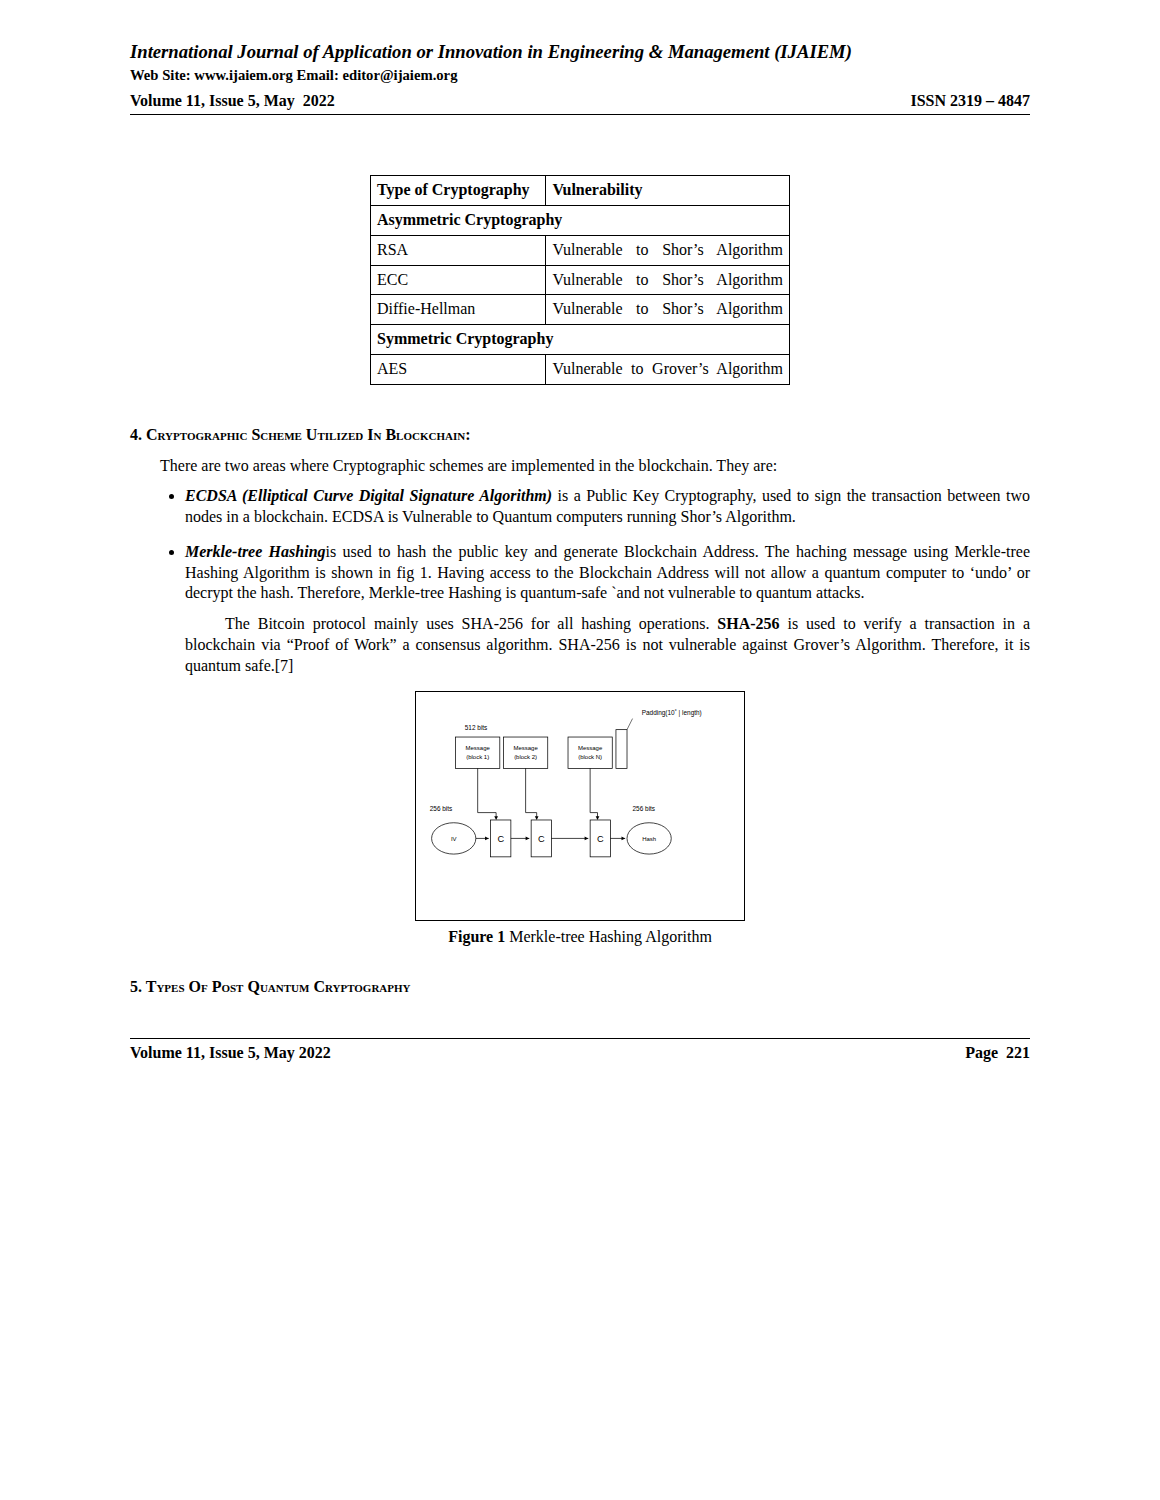International Journal of Application or Innovation in Engineering & Management (IJAIEM)
Web Site: www.ijaiem.org Email: editor@ijaiem.org
Volume 11, Issue 5, May 2022 ISSN 2319 – 4847
| Type of Cryptography | Vulnerability |
| --- | --- |
| Asymmetric Cryptography |
| RSA | Vulnerable to Shor’s Algorithm |
| ECC | Vulnerable to Shor’s Algorithm |
| Diffie-Hellman | Vulnerable to Shor’s Algorithm |
| Symmetric Cryptography |
| AES | Vulnerable to Grover’s Algorithm |
4. Cryptographic Scheme Utilized In Blockchain:
There are two areas where Cryptographic schemes are implemented in the blockchain. They are:
ECDSA (Elliptical Curve Digital Signature Algorithm) is a Public Key Cryptography, used to sign the transaction between two nodes in a blockchain. ECDSA is Vulnerable to Quantum computers running Shor’s Algorithm.
Merkle-tree Hashingis used to hash the public key and generate Blockchain Address. The haching message using Merkle-tree Hashing Algorithm is shown in fig 1. Having access to the Blockchain Address will not allow a quantum computer to ‘undo’ or decrypt the hash. Therefore, Merkle-tree Hashing is quantum-safe `and not vulnerable to quantum attacks.
The Bitcoin protocol mainly uses SHA-256 for all hashing operations. SHA-256 is used to verify a transaction in a blockchain via “Proof of Work” a consensus algorithm. SHA-256 is not vulnerable against Grover’s Algorithm. Therefore, it is quantum safe.[7]
Padding(10˚ | length) 512 bits Message (block 1) Message (block 2) Message (block N) 256 bits 256 bits IV C C C Hash
Figure 1 Merkle-tree Hashing Algorithm
5. Types Of Post Quantum Cryptography
Volume 11, Issue 5, May 2022 Page 221